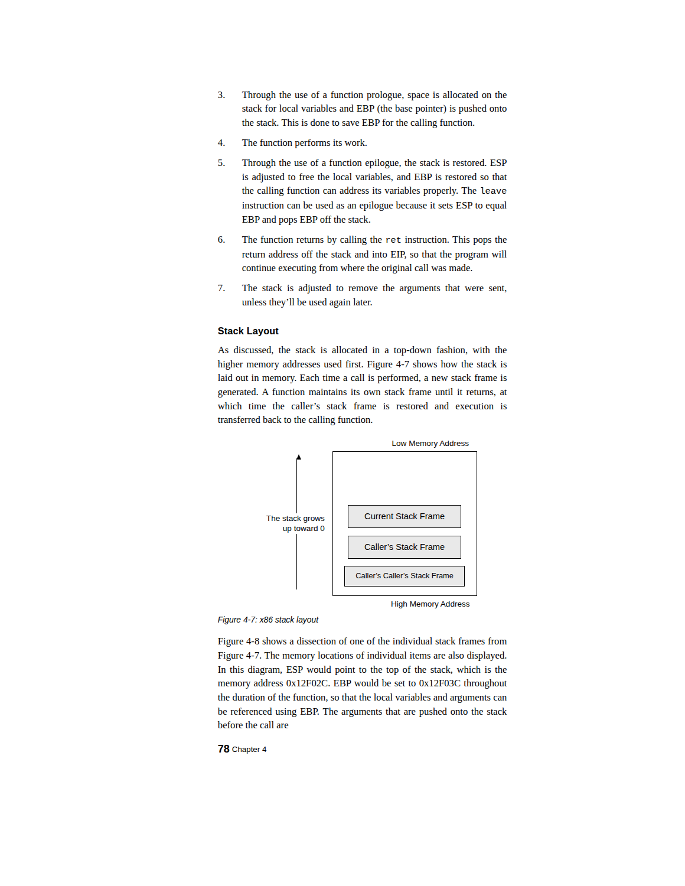3. Through the use of a function prologue, space is allocated on the stack for local variables and EBP (the base pointer) is pushed onto the stack. This is done to save EBP for the calling function.
4. The function performs its work.
5. Through the use of a function epilogue, the stack is restored. ESP is adjusted to free the local variables, and EBP is restored so that the calling function can address its variables properly. The leave instruction can be used as an epilogue because it sets ESP to equal EBP and pops EBP off the stack.
6. The function returns by calling the ret instruction. This pops the return address off the stack and into EIP, so that the program will continue executing from where the original call was made.
7. The stack is adjusted to remove the arguments that were sent, unless they’ll be used again later.
Stack Layout
As discussed, the stack is allocated in a top-down fashion, with the higher memory addresses used first. Figure 4-7 shows how the stack is laid out in memory. Each time a call is performed, a new stack frame is generated. A function maintains its own stack frame until it returns, at which time the caller’s stack frame is restored and execution is transferred back to the calling function.
Low Memory Address
The stack grows
up toward 0
Current Stack Frame
Caller’s Stack Frame
Caller’s Caller’s Stack Frame
High Memory Address
Figure 4-7: x86 stack layout
Figure 4-8 shows a dissection of one of the individual stack frames from Figure 4-7. The memory locations of individual items are also displayed. In this diagram, ESP would point to the top of the stack, which is the memory address 0x12F02C. EBP would be set to 0x12F03C throughout the duration of the function, so that the local variables and arguments can be referenced using EBP. The arguments that are pushed onto the stack before the call are
78 Chapter 4